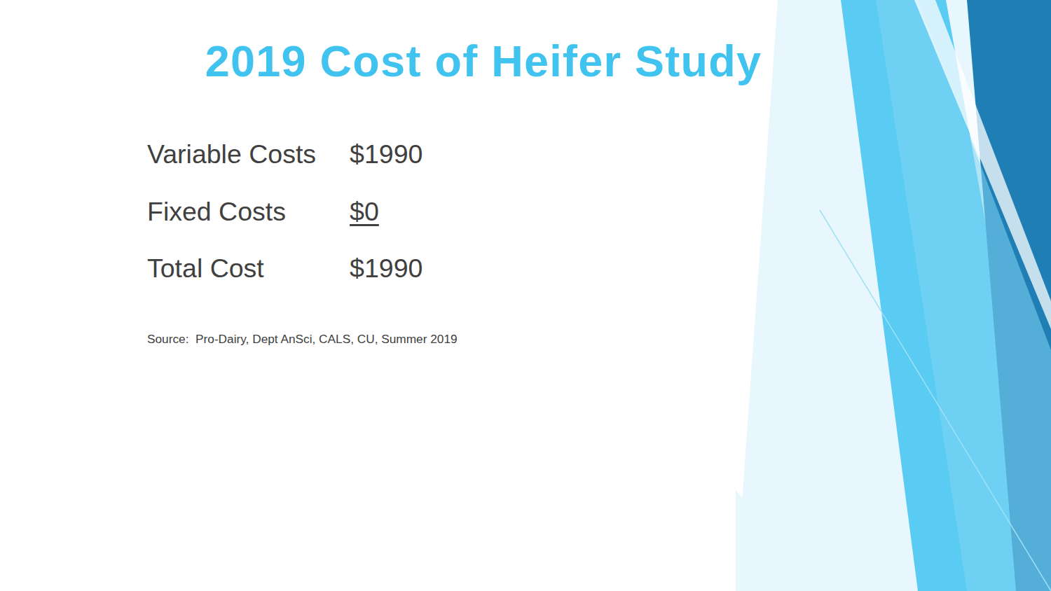2019 Cost of Heifer Study
| Variable Costs | $1990 |
| Fixed Costs | $0 |
| Total Cost | $1990 |
Source: Pro-Dairy, Dept AnSci, CALS, CU, Summer 2019